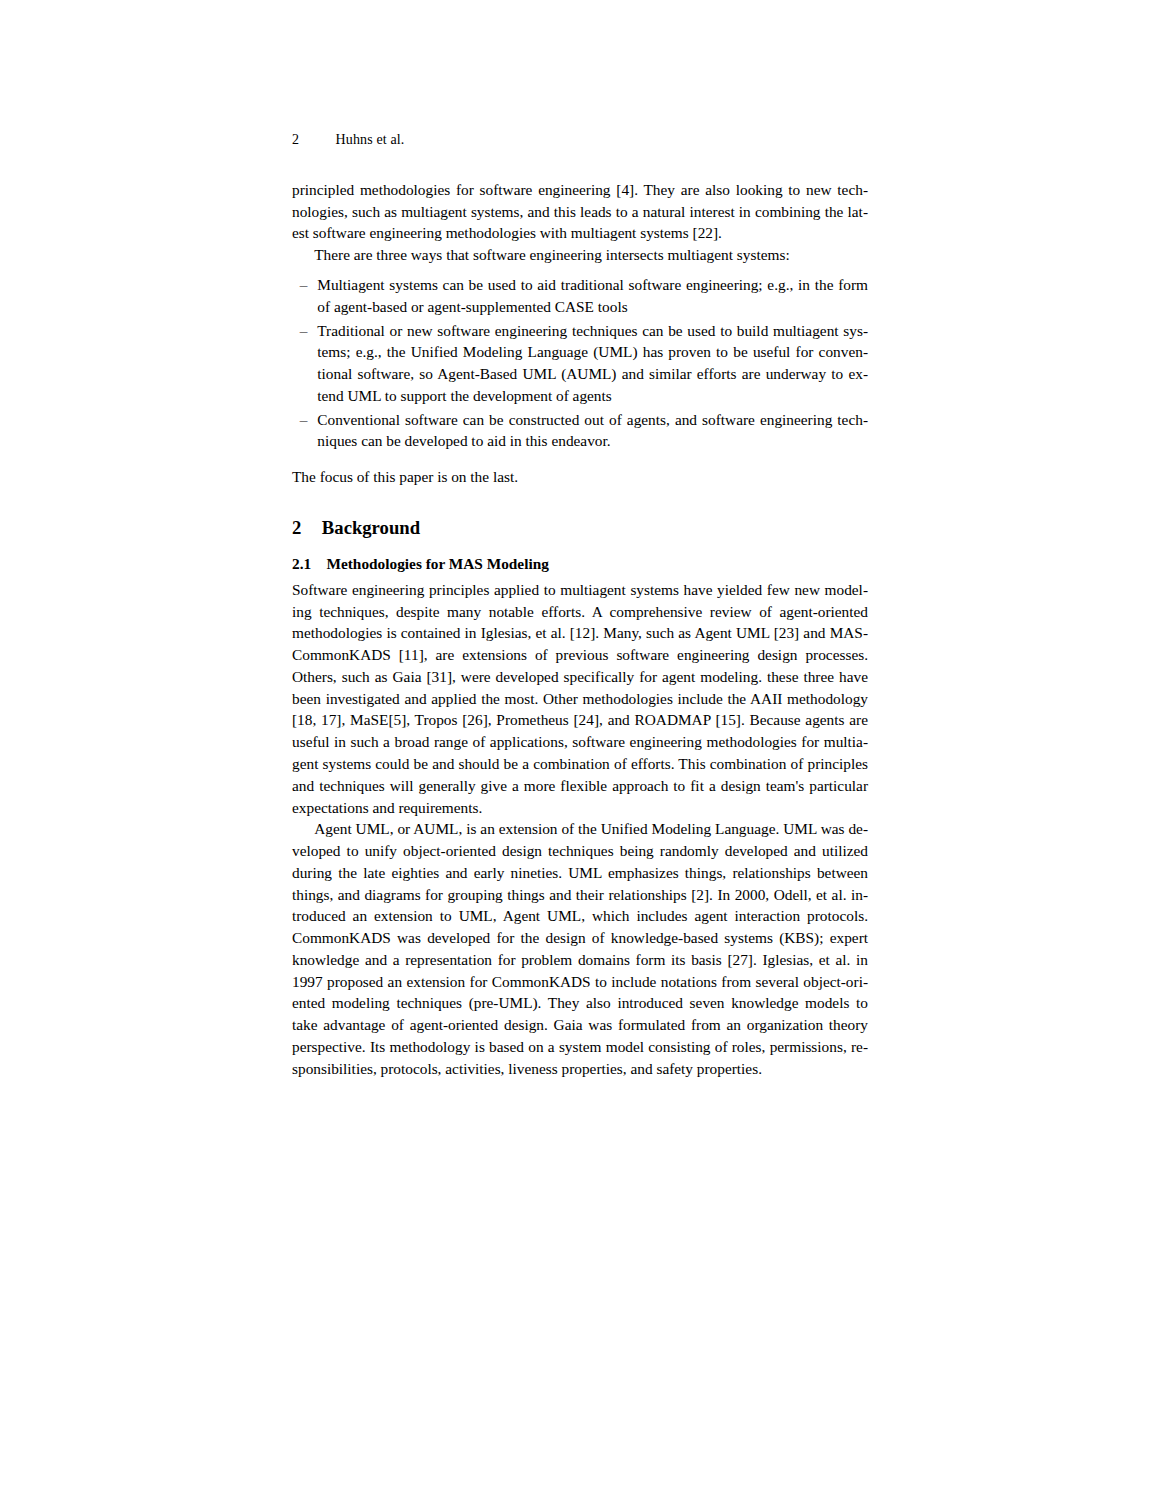2 Huhns et al.
principled methodologies for software engineering [4]. They are also looking to new technologies, such as multiagent systems, and this leads to a natural interest in combining the latest software engineering methodologies with multiagent systems [22].
There are three ways that software engineering intersects multiagent systems:
Multiagent systems can be used to aid traditional software engineering; e.g., in the form of agent-based or agent-supplemented CASE tools
Traditional or new software engineering techniques can be used to build multiagent systems; e.g., the Unified Modeling Language (UML) has proven to be useful for conventional software, so Agent-Based UML (AUML) and similar efforts are underway to extend UML to support the development of agents
Conventional software can be constructed out of agents, and software engineering techniques can be developed to aid in this endeavor.
The focus of this paper is on the last.
2 Background
2.1 Methodologies for MAS Modeling
Software engineering principles applied to multiagent systems have yielded few new modeling techniques, despite many notable efforts. A comprehensive review of agent-oriented methodologies is contained in Iglesias, et al. [12]. Many, such as Agent UML [23] and MAS-CommonKADS [11], are extensions of previous software engineering design processes. Others, such as Gaia [31], were developed specifically for agent modeling. these three have been investigated and applied the most. Other methodologies include the AAII methodology [18, 17], MaSE[5], Tropos [26], Prometheus [24], and ROADMAP [15]. Because agents are useful in such a broad range of applications, software engineering methodologies for multiagent systems could be and should be a combination of efforts. This combination of principles and techniques will generally give a more flexible approach to fit a design team's particular expectations and requirements.
Agent UML, or AUML, is an extension of the Unified Modeling Language. UML was developed to unify object-oriented design techniques being randomly developed and utilized during the late eighties and early nineties. UML emphasizes things, relationships between things, and diagrams for grouping things and their relationships [2]. In 2000, Odell, et al. introduced an extension to UML, Agent UML, which includes agent interaction protocols. CommonKADS was developed for the design of knowledge-based systems (KBS); expert knowledge and a representation for problem domains form its basis [27]. Iglesias, et al. in 1997 proposed an extension for CommonKADS to include notations from several object-oriented modeling techniques (pre-UML). They also introduced seven knowledge models to take advantage of agent-oriented design. Gaia was formulated from an organization theory perspective. Its methodology is based on a system model consisting of roles, permissions, responsibilities, protocols, activities, liveness properties, and safety properties.